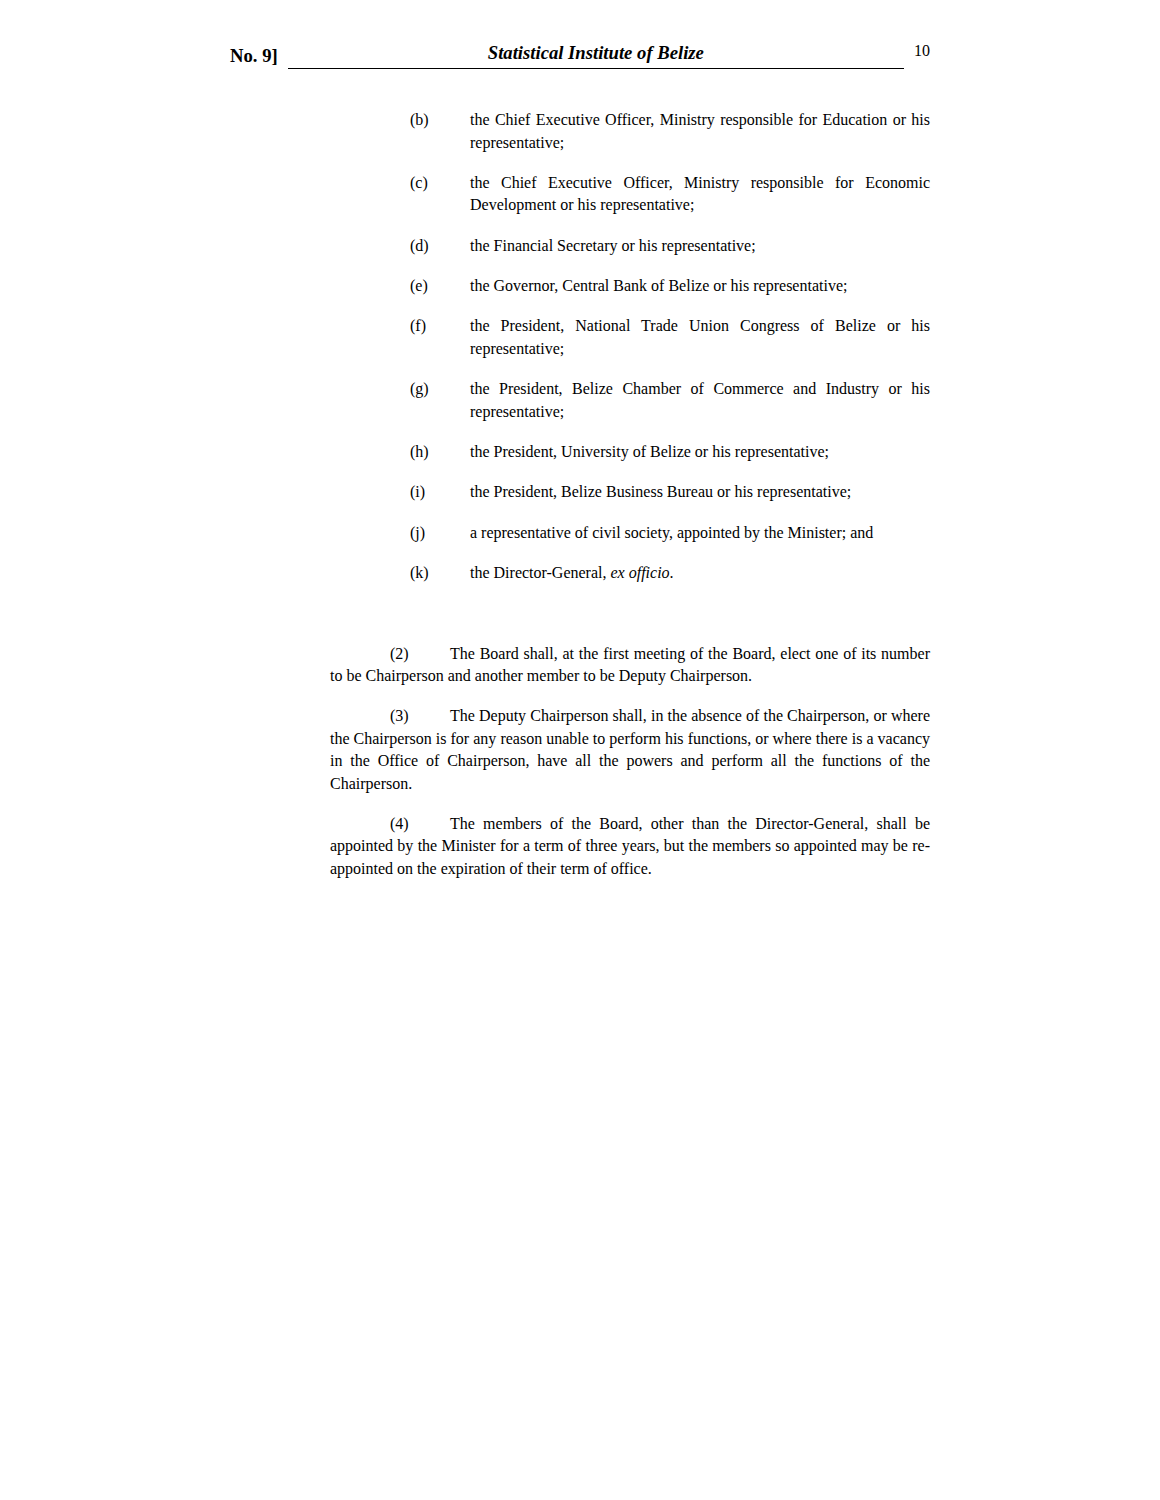No. 9]
Statistical Institute of Belize
10
(b) the Chief Executive Officer, Ministry responsible for Education or his representative;
(c) the Chief Executive Officer, Ministry responsible for Economic Development or his representative;
(d) the Financial Secretary or his representative;
(e) the Governor, Central Bank of Belize or his representative;
(f) the President, National Trade Union Congress of Belize or his representative;
(g) the President, Belize Chamber of Commerce and Industry or his representative;
(h) the President, University of Belize or his representative;
(i) the President, Belize Business Bureau or his representative;
(j) a representative of civil society, appointed by the Minister; and
(k) the Director-General, ex officio.
(2) The Board shall, at the first meeting of the Board, elect one of its number to be Chairperson and another member to be Deputy Chairperson.
(3) The Deputy Chairperson shall, in the absence of the Chairperson, or where the Chairperson is for any reason unable to perform his functions, or where there is a vacancy in the Office of Chairperson, have all the powers and perform all the functions of the Chairperson.
(4) The members of the Board, other than the Director-General, shall be appointed by the Minister for a term of three years, but the members so appointed may be re-appointed on the expiration of their term of office.